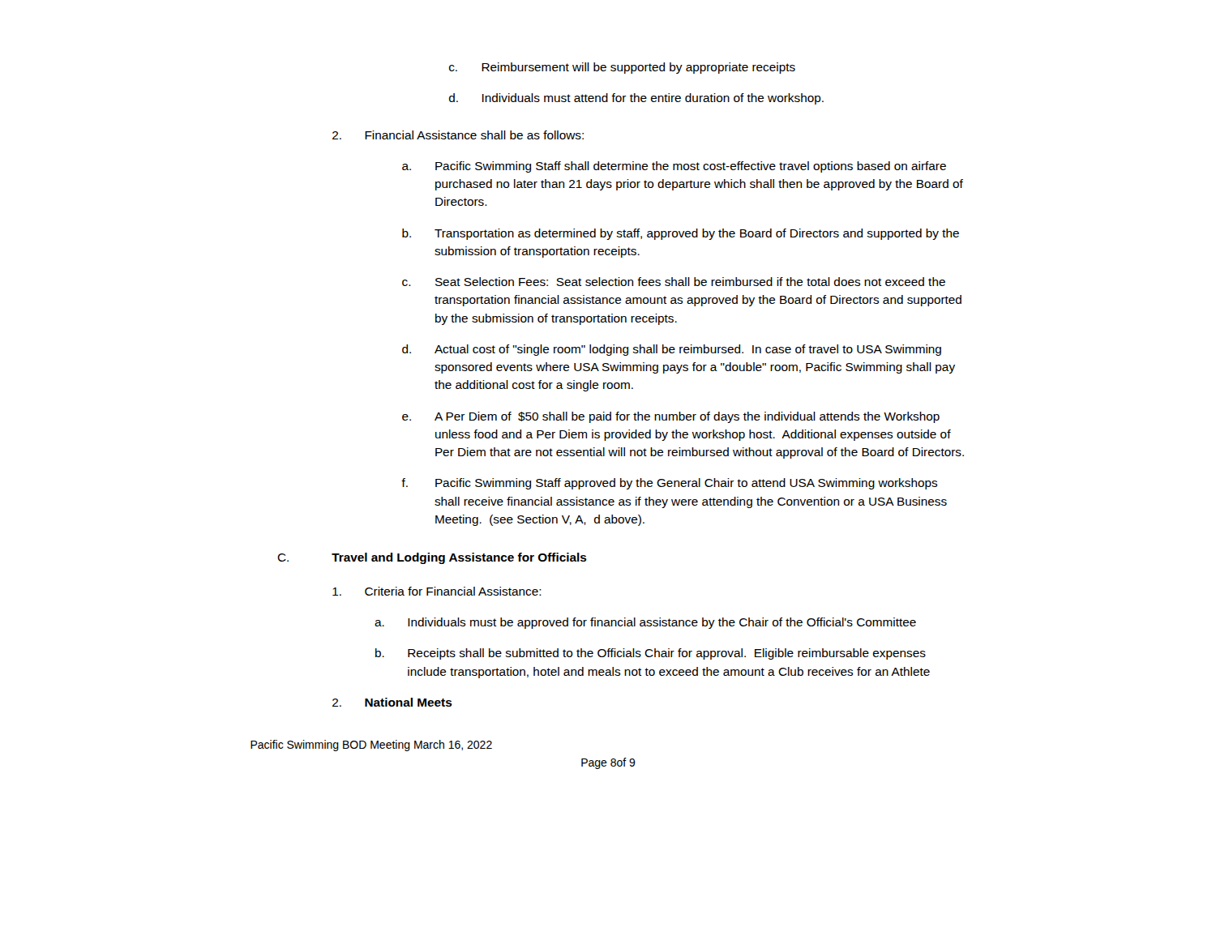c. Reimbursement will be supported by appropriate receipts
d. Individuals must attend for the entire duration of the workshop.
2. Financial Assistance shall be as follows:
a. Pacific Swimming Staff shall determine the most cost-effective travel options based on airfare purchased no later than 21 days prior to departure which shall then be approved by the Board of Directors.
b. Transportation as determined by staff, approved by the Board of Directors and supported by the submission of transportation receipts.
c. Seat Selection Fees: Seat selection fees shall be reimbursed if the total does not exceed the transportation financial assistance amount as approved by the Board of Directors and supported by the submission of transportation receipts.
d. Actual cost of "single room" lodging shall be reimbursed. In case of travel to USA Swimming sponsored events where USA Swimming pays for a "double" room, Pacific Swimming shall pay the additional cost for a single room.
e. A Per Diem of $50 shall be paid for the number of days the individual attends the Workshop unless food and a Per Diem is provided by the workshop host. Additional expenses outside of Per Diem that are not essential will not be reimbursed without approval of the Board of Directors.
f. Pacific Swimming Staff approved by the General Chair to attend USA Swimming workshops shall receive financial assistance as if they were attending the Convention or a USA Business Meeting. (see Section V, A, d above).
C. Travel and Lodging Assistance for Officials
1. Criteria for Financial Assistance:
a. Individuals must be approved for financial assistance by the Chair of the Official's Committee
b. Receipts shall be submitted to the Officials Chair for approval. Eligible reimbursable expenses include transportation, hotel and meals not to exceed the amount a Club receives for an Athlete
2. National Meets
Pacific Swimming BOD Meeting March 16, 2022
Page 8of 9